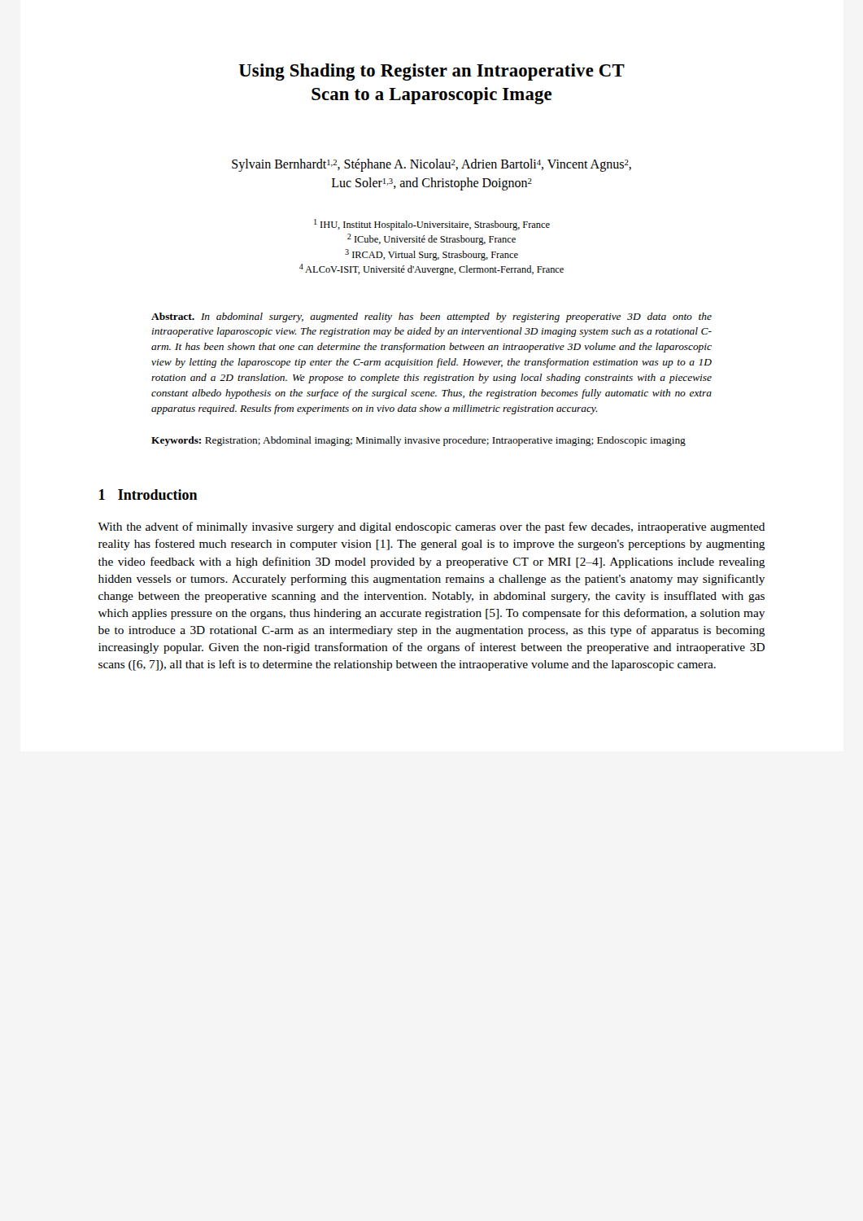Using Shading to Register an Intraoperative CT
Scan to a Laparoscopic Image
Sylvain Bernhardt1,2, Stéphane A. Nicolau2, Adrien Bartoli4, Vincent Agnus2,
Luc Soler1,3, and Christophe Doignon2
1 IHU, Institut Hospitalo-Universitaire, Strasbourg, France
2 ICube, Université de Strasbourg, France
3 IRCAD, Virtual Surg, Strasbourg, France
4 ALCoV-ISIT, Université d'Auvergne, Clermont-Ferrand, France
Abstract. In abdominal surgery, augmented reality has been attempted by registering preoperative 3D data onto the intraoperative laparoscopic view. The registration may be aided by an interventional 3D imaging system such as a rotational C-arm. It has been shown that one can determine the transformation between an intraoperative 3D volume and the laparoscopic view by letting the laparoscope tip enter the C-arm acquisition field. However, the transformation estimation was up to a 1D rotation and a 2D translation. We propose to complete this registration by using local shading constraints with a piecewise constant albedo hypothesis on the surface of the surgical scene. Thus, the registration becomes fully automatic with no extra apparatus required. Results from experiments on in vivo data show a millimetric registration accuracy.
Keywords: Registration; Abdominal imaging; Minimally invasive procedure; Intraoperative imaging; Endoscopic imaging
1 Introduction
With the advent of minimally invasive surgery and digital endoscopic cameras over the past few decades, intraoperative augmented reality has fostered much research in computer vision [1]. The general goal is to improve the surgeon's perceptions by augmenting the video feedback with a high definition 3D model provided by a preoperative CT or MRI [2–4]. Applications include revealing hidden vessels or tumors. Accurately performing this augmentation remains a challenge as the patient's anatomy may significantly change between the preoperative scanning and the intervention. Notably, in abdominal surgery, the cavity is insufflated with gas which applies pressure on the organs, thus hindering an accurate registration [5]. To compensate for this deformation, a solution may be to introduce a 3D rotational C-arm as an intermediary step in the augmentation process, as this type of apparatus is becoming increasingly popular. Given the non-rigid transformation of the organs of interest between the preoperative and intraoperative 3D scans ([6, 7]), all that is left is to determine the relationship between the intraoperative volume and the laparoscopic camera.